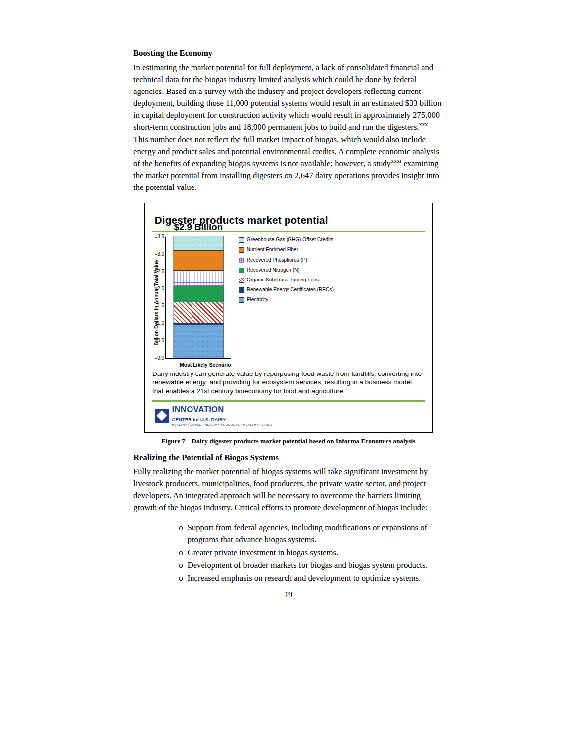Boosting the Economy
In estimating the market potential for full deployment, a lack of consolidated financial and technical data for the biogas industry limited analysis which could be done by federal agencies. Based on a survey with the industry and project developers reflecting current deployment, building those 11,000 potential systems would result in an estimated $33 billion in capital deployment for construction activity which would result in approximately 275,000 short-term construction jobs and 18,000 permanent jobs to build and run the digesters.xxx This number does not reflect the full market impact of biogas, which would also include energy and product sales and potential environmental credits. A complete economic analysis of the benefits of expanding biogas systems is not available; however, a studyxxxi examining the market potential from installing digesters on 2,647 dairy operations provides insight into the potential value.
Digester products market potential
Billion Dollars in Annual Total Value
3.5 3.0 2.5 2.0 1.5 1.0 0.5 0.0
$2.9 Billion
Most Likely Scenario
Greenhouse Gas (GHG) Offset Credits
Nutrient Enriched Fiber
Recovered Phosphorus (P)
Recovered Nitrogen (N)
Organic Substrate/ Tipping Fees
Renewable Energy Certificates (RECs)
Electricity
Dairy industry can generate value by repurposing food waste from landfills, converting into renewable energy and providing for ecosystem services; resulting in a business model that enables a 21st century bioeconomy for food and agriculture
INNOVATION
CENTER for U.S. DAIRY.
HEALTHY PEOPLE • HEALTHY PRODUCTS • HEALTHY PLANET
Figure 7 – Dairy digester products market potential based on Informa Economics analysis
Realizing the Potential of Biogas Systems
Fully realizing the market potential of biogas systems will take significant investment by livestock producers, municipalities, food producers, the private waste sector, and project developers. An integrated approach will be necessary to overcome the barriers limiting growth of the biogas industry. Critical efforts to promote development of biogas include:
Support from federal agencies, including modifications or expansions of programs that advance biogas systems.
Greater private investment in biogas systems.
Development of broader markets for biogas and biogas system products.
Increased emphasis on research and development to optimize systems.
19